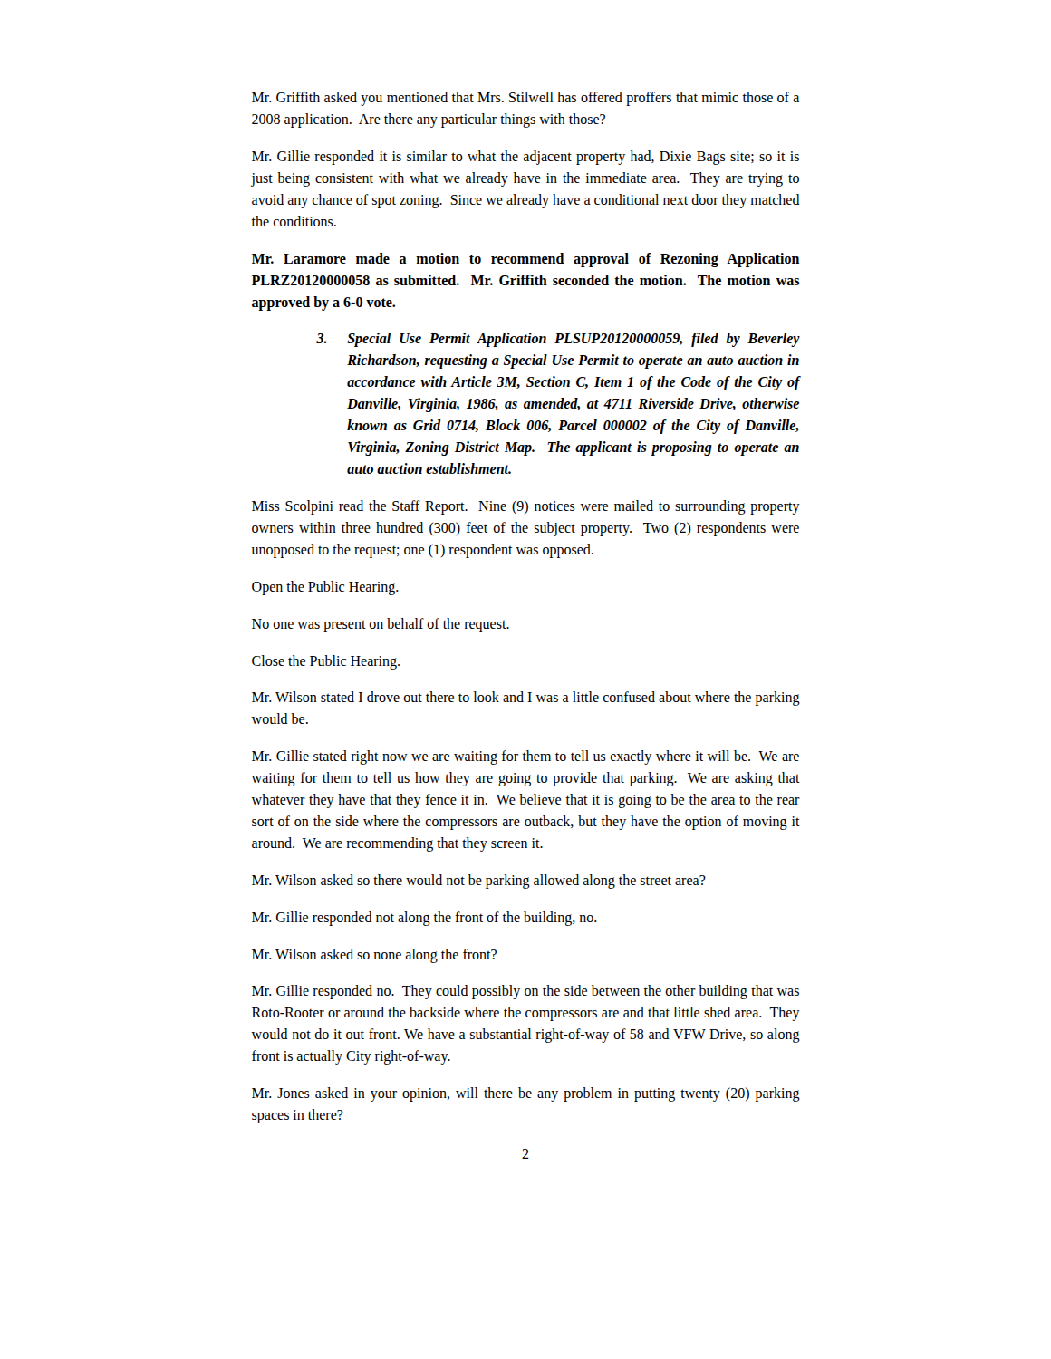Mr. Griffith asked you mentioned that Mrs. Stilwell has offered proffers that mimic those of a 2008 application. Are there any particular things with those?
Mr. Gillie responded it is similar to what the adjacent property had, Dixie Bags site; so it is just being consistent with what we already have in the immediate area. They are trying to avoid any chance of spot zoning. Since we already have a conditional next door they matched the conditions.
Mr. Laramore made a motion to recommend approval of Rezoning Application PLRZ20120000058 as submitted. Mr. Griffith seconded the motion. The motion was approved by a 6-0 vote.
3. Special Use Permit Application PLSUP20120000059, filed by Beverley Richardson, requesting a Special Use Permit to operate an auto auction in accordance with Article 3M, Section C, Item 1 of the Code of the City of Danville, Virginia, 1986, as amended, at 4711 Riverside Drive, otherwise known as Grid 0714, Block 006, Parcel 000002 of the City of Danville, Virginia, Zoning District Map. The applicant is proposing to operate an auto auction establishment.
Miss Scolpini read the Staff Report. Nine (9) notices were mailed to surrounding property owners within three hundred (300) feet of the subject property. Two (2) respondents were unopposed to the request; one (1) respondent was opposed.
Open the Public Hearing.
No one was present on behalf of the request.
Close the Public Hearing.
Mr. Wilson stated I drove out there to look and I was a little confused about where the parking would be.
Mr. Gillie stated right now we are waiting for them to tell us exactly where it will be. We are waiting for them to tell us how they are going to provide that parking. We are asking that whatever they have that they fence it in. We believe that it is going to be the area to the rear sort of on the side where the compressors are outback, but they have the option of moving it around. We are recommending that they screen it.
Mr. Wilson asked so there would not be parking allowed along the street area?
Mr. Gillie responded not along the front of the building, no.
Mr. Wilson asked so none along the front?
Mr. Gillie responded no. They could possibly on the side between the other building that was Roto-Rooter or around the backside where the compressors are and that little shed area. They would not do it out front. We have a substantial right-of-way of 58 and VFW Drive, so along front is actually City right-of-way.
Mr. Jones asked in your opinion, will there be any problem in putting twenty (20) parking spaces in there?
2